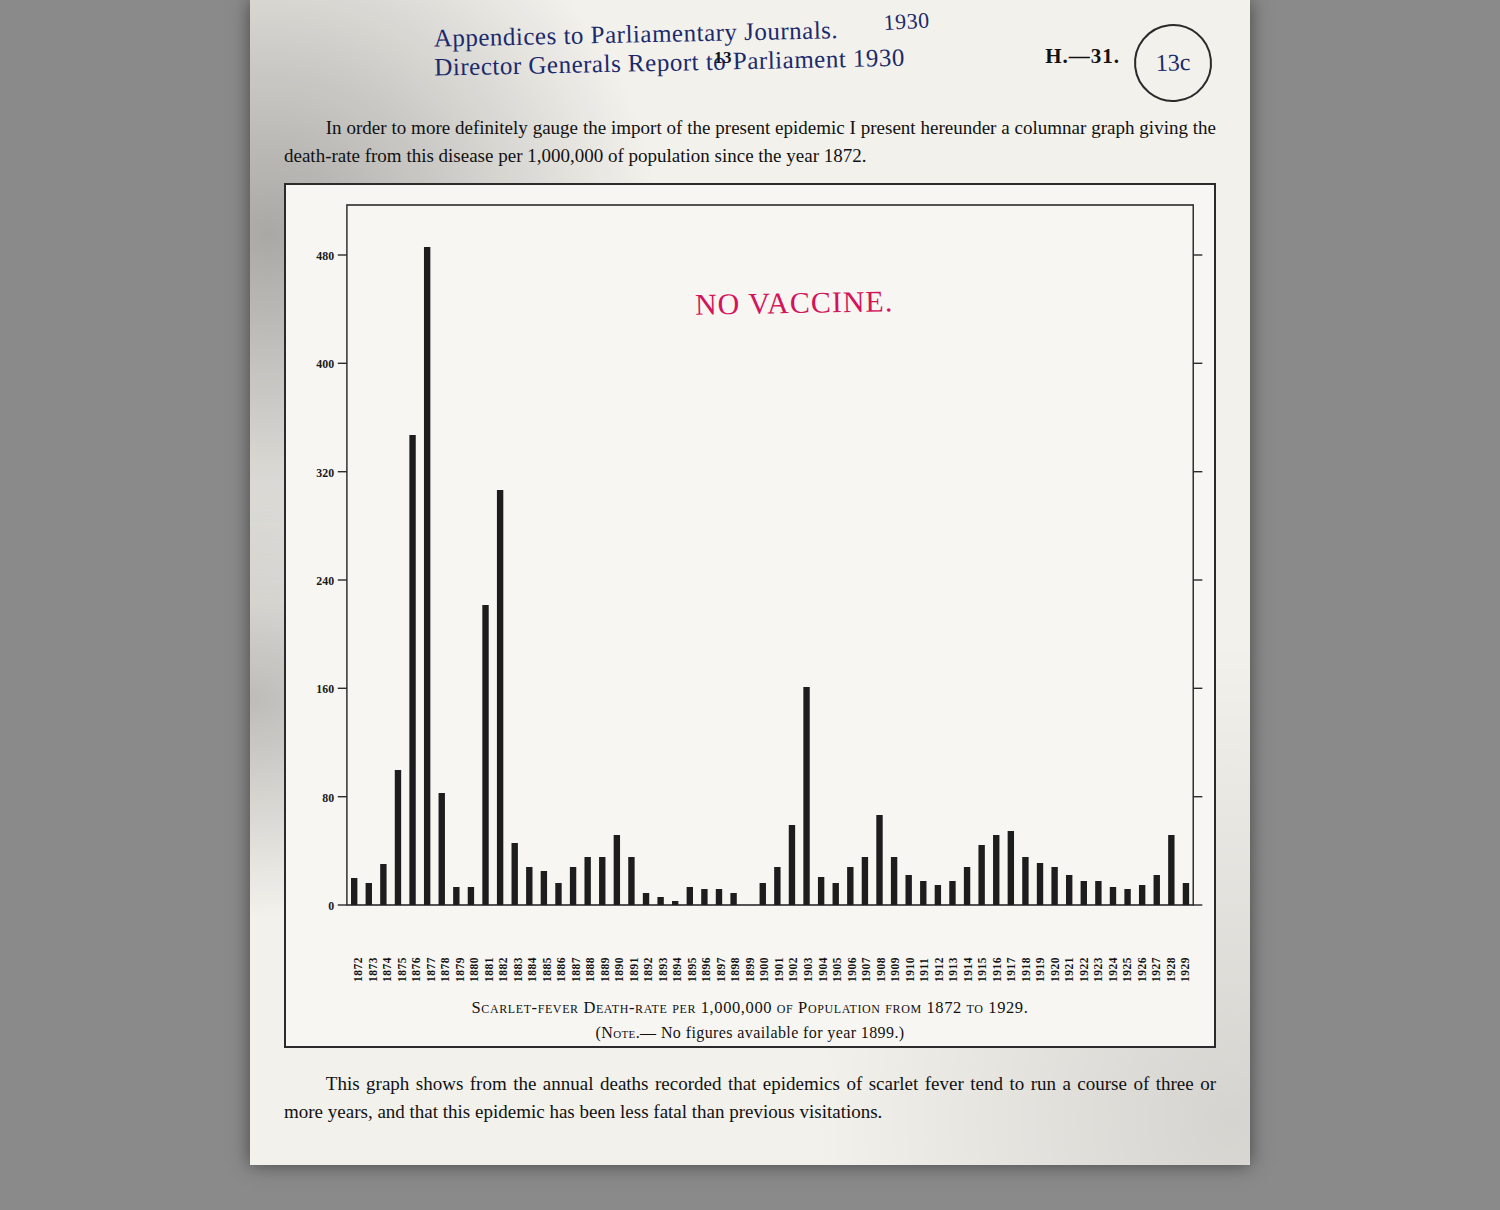1930
Appendices to Parliamentary Journals.
Director Generals Report to Parliament 1930
13
H.—31.
13c
In order to more definitely gauge the import of the present epidemic I present hereunder a columnar graph giving the death-rate from this disease per 1,000,000 of population since the year 1872.
NO VACCINE.
0 80 160 240 320 400 480
1872187318741875187618771878187918801881188218831884188518861887188818891890189118921893189418951896189718981899190019011902190319041905190619071908190919101911191219131914191519161917191819191920192119221923192419251926192719281929
Scarlet-fever Death-rate per 1,000,000 of Population from 1872 to 1929. (Note.— No figures available for year 1899.)
This graph shows from the annual deaths recorded that epidemics of scarlet fever tend to run a course of three or more years, and that this epidemic has been less fatal than previous visitations.